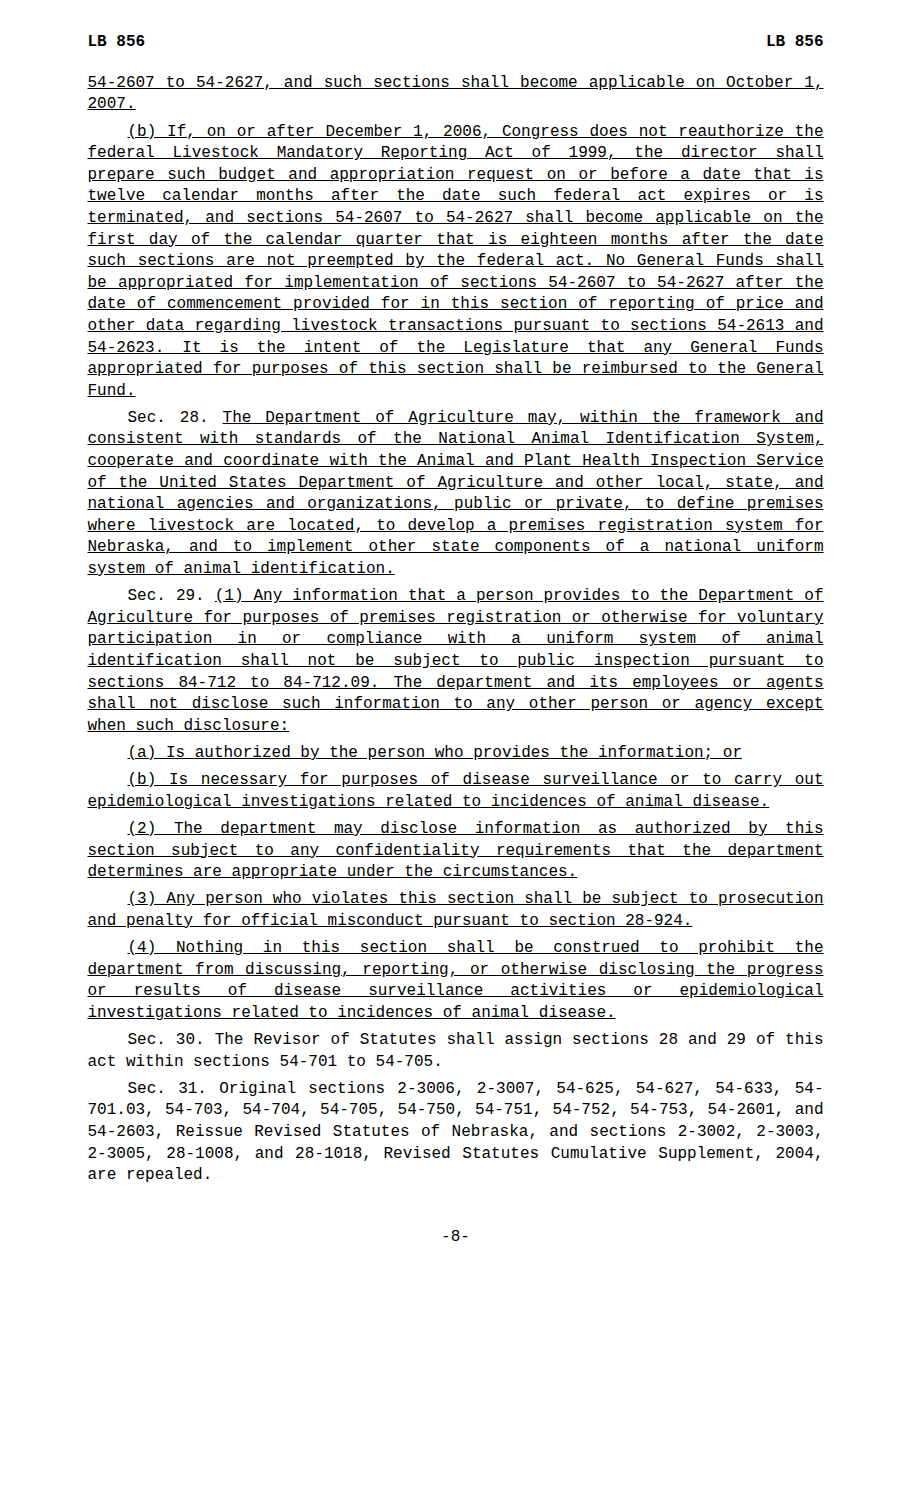LB 856 LB 856
54-2607 to 54-2627, and such sections shall become applicable on October 1, 2007.
(b) If, on or after December 1, 2006, Congress does not reauthorize the federal Livestock Mandatory Reporting Act of 1999, the director shall prepare such budget and appropriation request on or before a date that is twelve calendar months after the date such federal act expires or is terminated, and sections 54-2607 to 54-2627 shall become applicable on the first day of the calendar quarter that is eighteen months after the date such sections are not preempted by the federal act. No General Funds shall be appropriated for implementation of sections 54-2607 to 54-2627 after the date of commencement provided for in this section of reporting of price and other data regarding livestock transactions pursuant to sections 54-2613 and 54-2623. It is the intent of the Legislature that any General Funds appropriated for purposes of this section shall be reimbursed to the General Fund.
Sec. 28. The Department of Agriculture may, within the framework and consistent with standards of the National Animal Identification System, cooperate and coordinate with the Animal and Plant Health Inspection Service of the United States Department of Agriculture and other local, state, and national agencies and organizations, public or private, to define premises where livestock are located, to develop a premises registration system for Nebraska, and to implement other state components of a national uniform system of animal identification.
Sec. 29. (1) Any information that a person provides to the Department of Agriculture for purposes of premises registration or otherwise for voluntary participation in or compliance with a uniform system of animal identification shall not be subject to public inspection pursuant to sections 84-712 to 84-712.09. The department and its employees or agents shall not disclose such information to any other person or agency except when such disclosure:
(a) Is authorized by the person who provides the information; or
(b) Is necessary for purposes of disease surveillance or to carry out epidemiological investigations related to incidences of animal disease.
(2) The department may disclose information as authorized by this section subject to any confidentiality requirements that the department determines are appropriate under the circumstances.
(3) Any person who violates this section shall be subject to prosecution and penalty for official misconduct pursuant to section 28-924.
(4) Nothing in this section shall be construed to prohibit the department from discussing, reporting, or otherwise disclosing the progress or results of disease surveillance activities or epidemiological investigations related to incidences of animal disease.
Sec. 30. The Revisor of Statutes shall assign sections 28 and 29 of this act within sections 54-701 to 54-705.
Sec. 31. Original sections 2-3006, 2-3007, 54-625, 54-627, 54-633, 54-701.03, 54-703, 54-704, 54-705, 54-750, 54-751, 54-752, 54-753, 54-2601, and 54-2603, Reissue Revised Statutes of Nebraska, and sections 2-3002, 2-3003, 2-3005, 28-1008, and 28-1018, Revised Statutes Cumulative Supplement, 2004, are repealed.
-8-